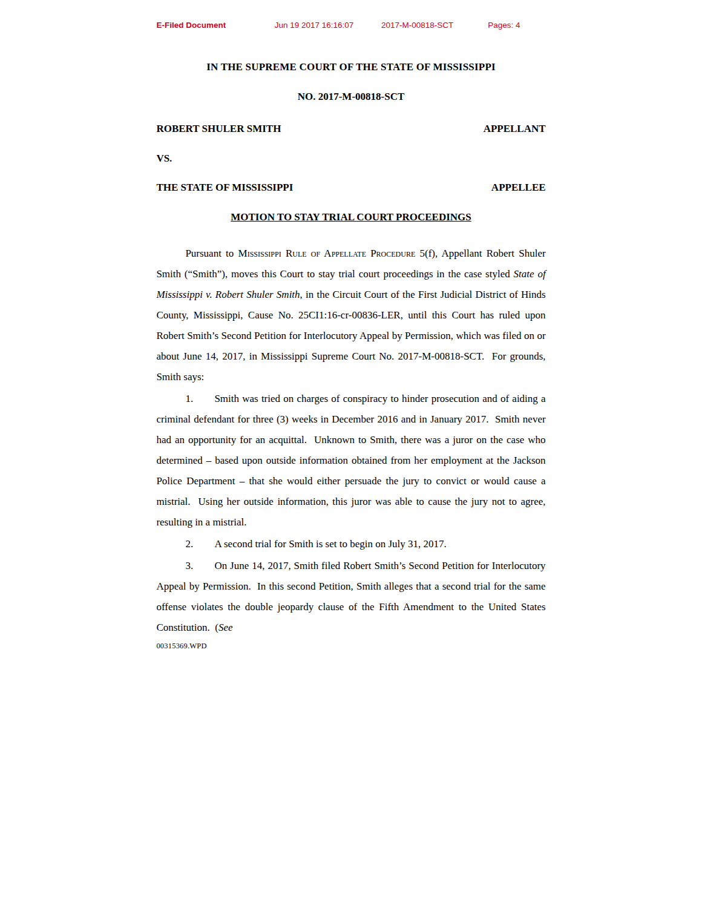E-Filed Document Jun 19 2017 16:16:07 2017-M-00818-SCT Pages: 4
IN THE SUPREME COURT OF THE STATE OF MISSISSIPPI
NO. 2017-M-00818-SCT
ROBERT SHULER SMITH APPELLANT
VS.
THE STATE OF MISSISSIPPI APPELLEE
MOTION TO STAY TRIAL COURT PROCEEDINGS
Pursuant to Mississippi Rule of Appellate Procedure 5(f), Appellant Robert Shuler Smith (“Smith”), moves this Court to stay trial court proceedings in the case styled State of Mississippi v. Robert Shuler Smith, in the Circuit Court of the First Judicial District of Hinds County, Mississippi, Cause No. 25CI1:16-cr-00836-LER, until this Court has ruled upon Robert Smith’s Second Petition for Interlocutory Appeal by Permission, which was filed on or about June 14, 2017, in Mississippi Supreme Court No. 2017-M-00818-SCT. For grounds, Smith says:
1. Smith was tried on charges of conspiracy to hinder prosecution and of aiding a criminal defendant for three (3) weeks in December 2016 and in January 2017. Smith never had an opportunity for an acquittal. Unknown to Smith, there was a juror on the case who determined – based upon outside information obtained from her employment at the Jackson Police Department – that she would either persuade the jury to convict or would cause a mistrial. Using her outside information, this juror was able to cause the jury not to agree, resulting in a mistrial.
2. A second trial for Smith is set to begin on July 31, 2017.
3. On June 14, 2017, Smith filed Robert Smith’s Second Petition for Interlocutory Appeal by Permission. In this second Petition, Smith alleges that a second trial for the same offense violates the double jeopardy clause of the Fifth Amendment to the United States Constitution. (See
00315369.WPD